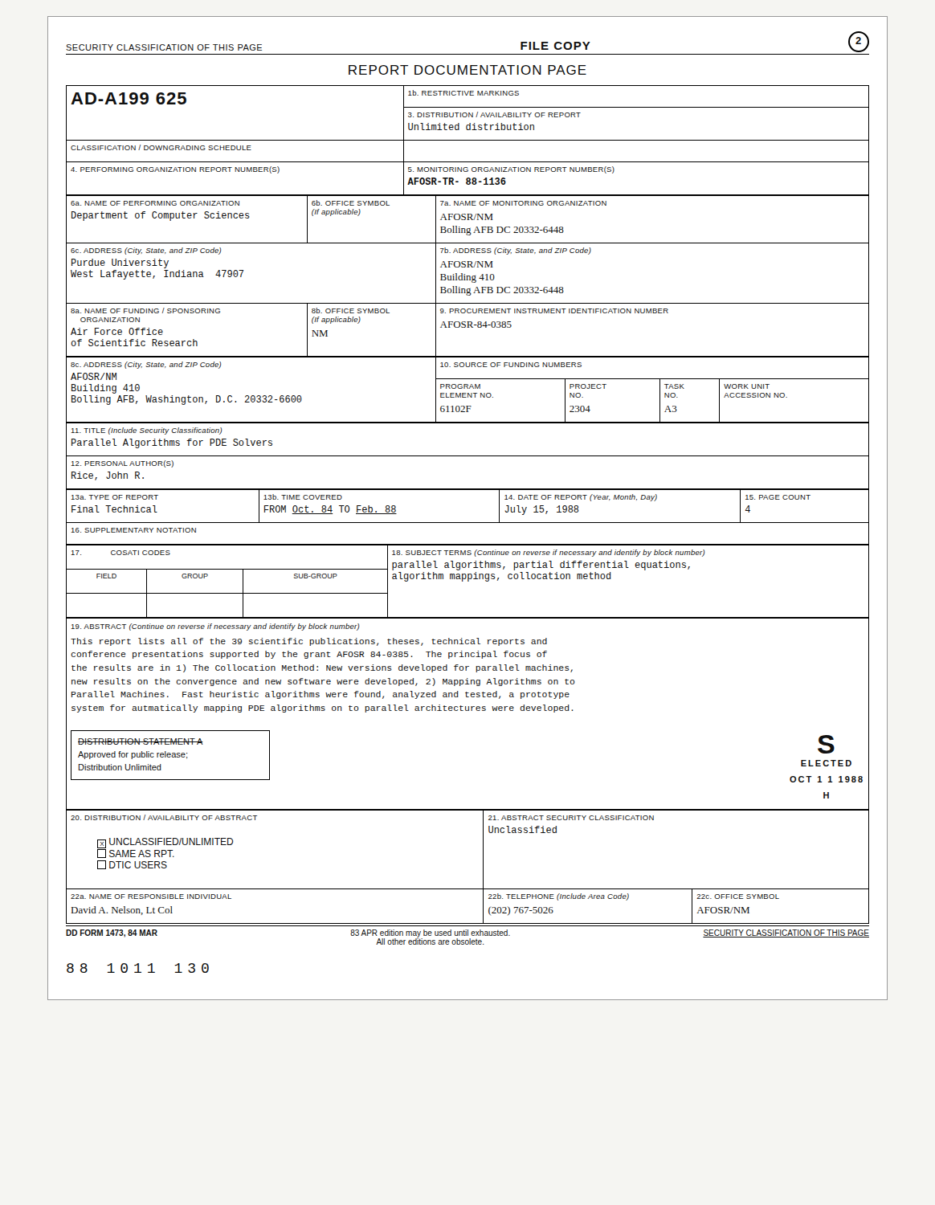Security Classification of this page FILE COPY 2
REPORT DOCUMENTATION PAGE
| AD-A199 625 | 1b. RESTRICTIVE MARKINGS |
| 3. DISTRIBUTION / AVAILABILITY OF REPORT Unlimited distribution |
| CLASSIFICATION / DOWNGRADING SCHEDULE | |
| 4. PERFORMING ORGANIZATION REPORT NUMBER(S) | 5. MONITORING ORGANIZATION REPORT NUMBER(S) AFOSR-TR- 88-1136 |
| 6a. NAME OF PERFORMING ORGANIZATION Department of Computer Sciences | 6b. OFFICE SYMBOL (If applicable) | 7a. NAME OF MONITORING ORGANIZATION AFOSR/NM Bolling AFB DC 20332-6448 |
| 6c. ADDRESS (City, State, and ZIP Code) Purdue University West Lafayette, Indiana 47907 | 7b. ADDRESS (City, State, and ZIP Code) AFOSR/NM Building 410 Bolling AFB DC 20332-6448 |
| 8a. NAME OF FUNDING / SPONSORING ORGANIZATION Air Force Office of Scientific Research | 8b. OFFICE SYMBOL (If applicable) NM | 9. PROCUREMENT INSTRUMENT IDENTIFICATION NUMBER AFOSR-84-0385 |
| 8c. ADDRESS (City, State, and ZIP Code) AFOSR/NM Building 410 Bolling AFB, Washington, D.C. 20332-6600 | 10. SOURCE OF FUNDING NUMBERS |
| PROGRAM ELEMENT NO. 61102F | PROJECT NO. 2304 | TASK NO. A3 | WORK UNIT ACCESSION NO. |
| 11. TITLE (Include Security Classification) Parallel Algorithms for PDE Solvers |
| 12. PERSONAL AUTHOR(S) Rice, John R. |
| 13a. TYPE OF REPORT Final Technical | 13b. TIME COVERED FROM Oct. 84 TO Feb. 88 | 14. DATE OF REPORT (Year, Month, Day) July 15, 1988 | 15. PAGE COUNT 4 |
| 16. SUPPLEMENTARY NOTATION |
| 17. COSATI CODES | 18. SUBJECT TERMS (Continue on reverse if necessary and identify by block number) parallel algorithms, partial differential equations, algorithm mappings, collocation method |
| FIELD | GROUP | SUB-GROUP |
| 19. ABSTRACT (Continue on reverse if necessary and identify by block number) This report lists all of the 39 scientific publications, theses, technical reports and conference presentations supported by the grant AFOSR 84-0385. The principal focus of the results are in 1) The Collocation Method: New versions developed for parallel machines, new results on the convergence and new software were developed, 2) Mapping Algorithms on to Parallel Machines. Fast heuristic algorithms were found, analyzed and tested, a prototype system for autmatically mapping PDE algorithms on to parallel architectures were developed. DISTRIBUTION STATEMENT A Approved for public release; Distribution Unlimited S ELECTED OCT 1 1 1988 H |
| 20. DISTRIBUTION / AVAILABILITY OF ABSTRACT UNCLASSIFIED/UNLIMITED SAME AS RPT. DTIC USERS | 21. ABSTRACT SECURITY CLASSIFICATION Unclassified |
| 22a. NAME OF RESPONSIBLE INDIVIDUAL David A. Nelson, Lt Col | 22b. TELEPHONE (Include Area Code) (202) 767-5026 | 22c. OFFICE SYMBOL AFOSR/NM |
DD FORM 1473, 84 MAR 83 APR edition may be used until exhausted.
All other editions are obsolete. SECURITY CLASSIFICATION OF THIS PAGE
88 1011 130